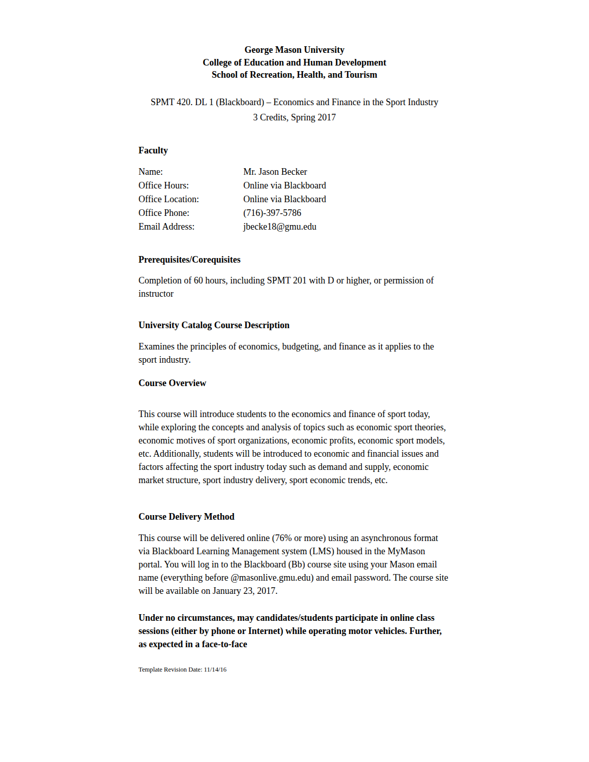George Mason University
College of Education and Human Development
School of Recreation, Health, and Tourism
SPMT 420. DL 1 (Blackboard) – Economics and Finance in the Sport Industry
3 Credits, Spring 2017
Faculty
| Name: | Mr. Jason Becker |
| Office Hours: | Online via Blackboard |
| Office Location: | Online via Blackboard |
| Office Phone: | (716)-397-5786 |
| Email Address: | jbecke18@gmu.edu |
Prerequisites/Corequisites
Completion of 60 hours, including SPMT 201 with D or higher, or permission of instructor
University Catalog Course Description
Examines the principles of economics, budgeting, and finance as it applies to the sport industry.
Course Overview
This course will introduce students to the economics and finance of sport today, while exploring the concepts and analysis of topics such as economic sport theories, economic motives of sport organizations, economic profits, economic sport models, etc. Additionally, students will be introduced to economic and financial issues and factors affecting the sport industry today such as demand and supply, economic market structure, sport industry delivery, sport economic trends, etc.
Course Delivery Method
This course will be delivered online (76% or more) using an asynchronous format via Blackboard Learning Management system (LMS) housed in the MyMason portal. You will log in to the Blackboard (Bb) course site using your Mason email name (everything before @masonlive.gmu.edu) and email password. The course site will be available on January 23, 2017.
Under no circumstances, may candidates/students participate in online class sessions (either by phone or Internet) while operating motor vehicles. Further, as expected in a face-to-face
Template Revision Date: 11/14/16